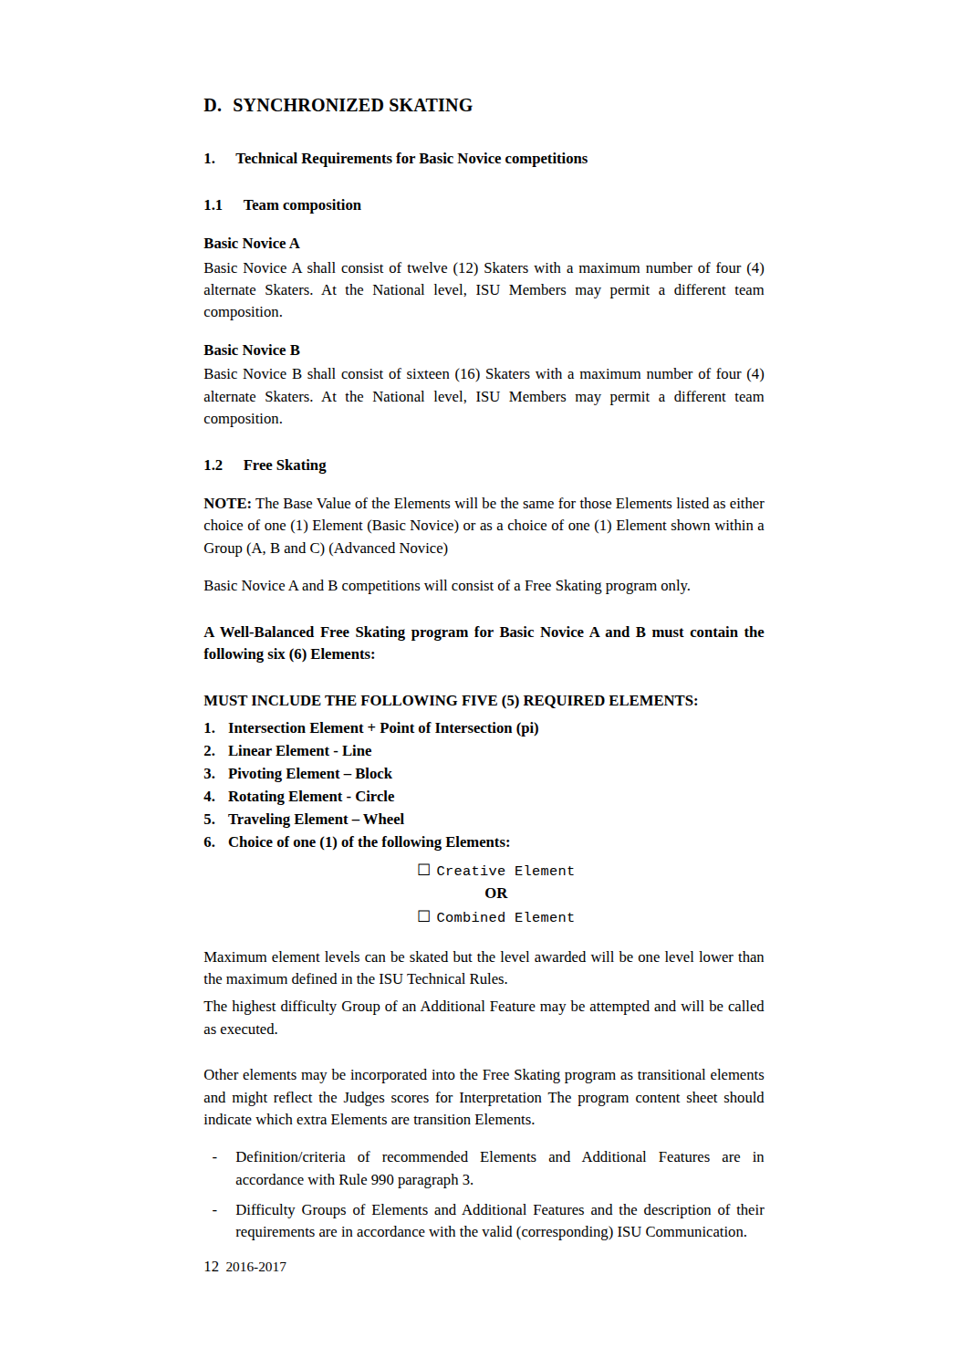D. SYNCHRONIZED SKATING
1. Technical Requirements for Basic Novice competitions
1.1 Team composition
Basic Novice A
Basic Novice A shall consist of twelve (12) Skaters with a maximum number of four (4) alternate Skaters. At the National level, ISU Members may permit a different team composition.
Basic Novice B
Basic Novice B shall consist of sixteen (16) Skaters with a maximum number of four (4) alternate Skaters. At the National level, ISU Members may permit a different team composition.
1.2 Free Skating
NOTE: The Base Value of the Elements will be the same for those Elements listed as either choice of one (1) Element (Basic Novice) or as a choice of one (1) Element shown within a Group (A, B and C) (Advanced Novice)
Basic Novice A and B competitions will consist of a Free Skating program only.
A Well-Balanced Free Skating program for Basic Novice A and B must contain the following six (6) Elements:
MUST INCLUDE THE FOLLOWING FIVE (5) REQUIRED ELEMENTS:
1. Intersection Element + Point of Intersection (pi)
2. Linear Element - Line
3. Pivoting Element – Block
4. Rotating Element - Circle
5. Traveling Element – Wheel
6. Choice of one (1) of the following Elements:
☐Creative Element
OR
☐Combined Element
Maximum element levels can be skated but the level awarded will be one level lower than the maximum defined in the ISU Technical Rules.
The highest difficulty Group of an Additional Feature may be attempted and will be called as executed.
Other elements may be incorporated into the Free Skating program as transitional elements and might reflect the Judges scores for Interpretation The program content sheet should indicate which extra Elements are transition Elements.
Definition/criteria of recommended Elements and Additional Features are in accordance with Rule 990 paragraph 3.
Difficulty Groups of Elements and Additional Features and the description of their requirements are in accordance with the valid (corresponding) ISU Communication.
122016-2017